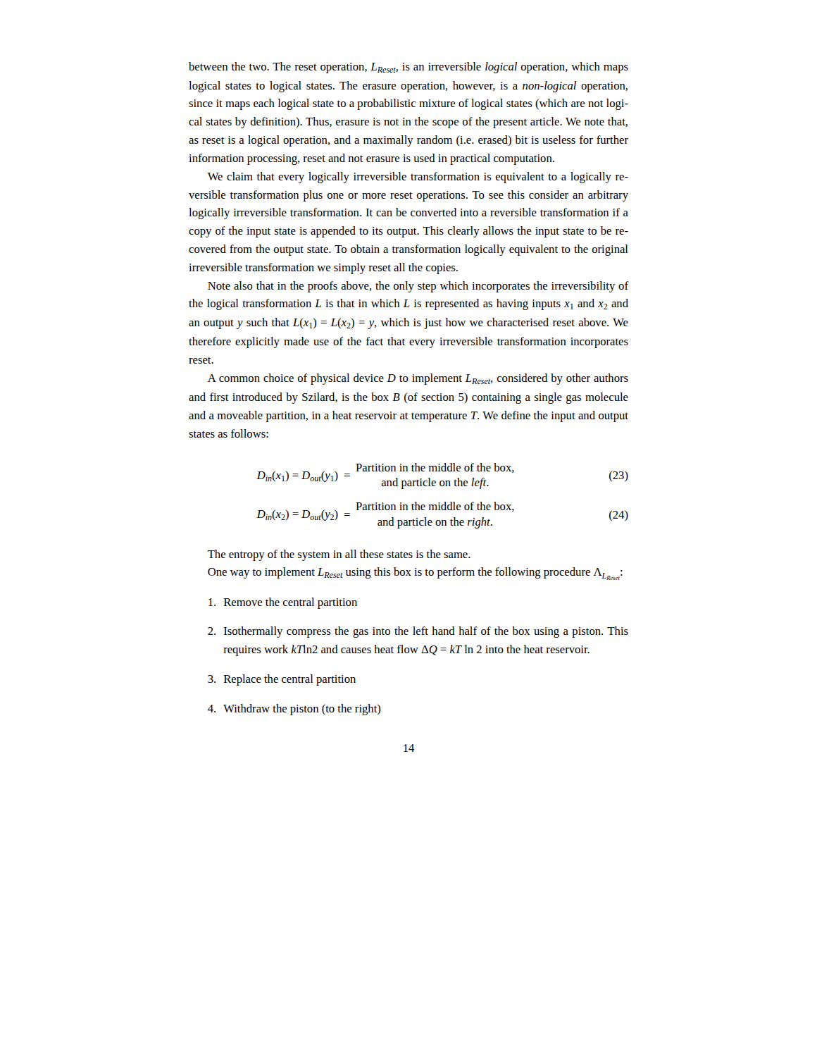between the two. The reset operation, LReset, is an irreversible logical operation, which maps logical states to logical states. The erasure operation, however, is a non-logical operation, since it maps each logical state to a probabilistic mixture of logical states (which are not logical states by definition). Thus, erasure is not in the scope of the present article. We note that, as reset is a logical operation, and a maximally random (i.e. erased) bit is useless for further information processing, reset and not erasure is used in practical computation.
We claim that every logically irreversible transformation is equivalent to a logically reversible transformation plus one or more reset operations. To see this consider an arbitrary logically irreversible transformation. It can be converted into a reversible transformation if a copy of the input state is appended to its output. This clearly allows the input state to be recovered from the output state. To obtain a transformation logically equivalent to the original irreversible transformation we simply reset all the copies.
Note also that in the proofs above, the only step which incorporates the irreversibility of the logical transformation L is that in which L is represented as having inputs x 1 and x 2 and an output y such that L(x 1) = L(x 2) = y, which is just how we characterised reset above. We therefore explicitly made use of the fact that every irreversible transformation incorporates reset.
A common choice of physical device D to implement LReset, considered by other authors and first introduced by Szilard, is the box B (of section 5) containing a single gas molecule and a moveable partition, in a heat reservoir at temperature T. We define the input and output states as follows:
| D in ( x 1 ) = D out ( y 1 ) | = | Partition in the middle of the box, and particle on the left . | (23) |
| D in ( x 2 ) = D out ( y 2 ) | = | Partition in the middle of the box, and particle on the right . | (24) |
The entropy of the system in all these states is the same.
One way to implement LReset using this box is to perform the following procedure ΛLReset:
Remove the central partition
Isothermally compress the gas into the left hand half of the box using a piston. This requires work kTln2 and causes heat flow ΔQ = kT ln 2 into the heat reservoir.
Replace the central partition
Withdraw the piston (to the right)
14